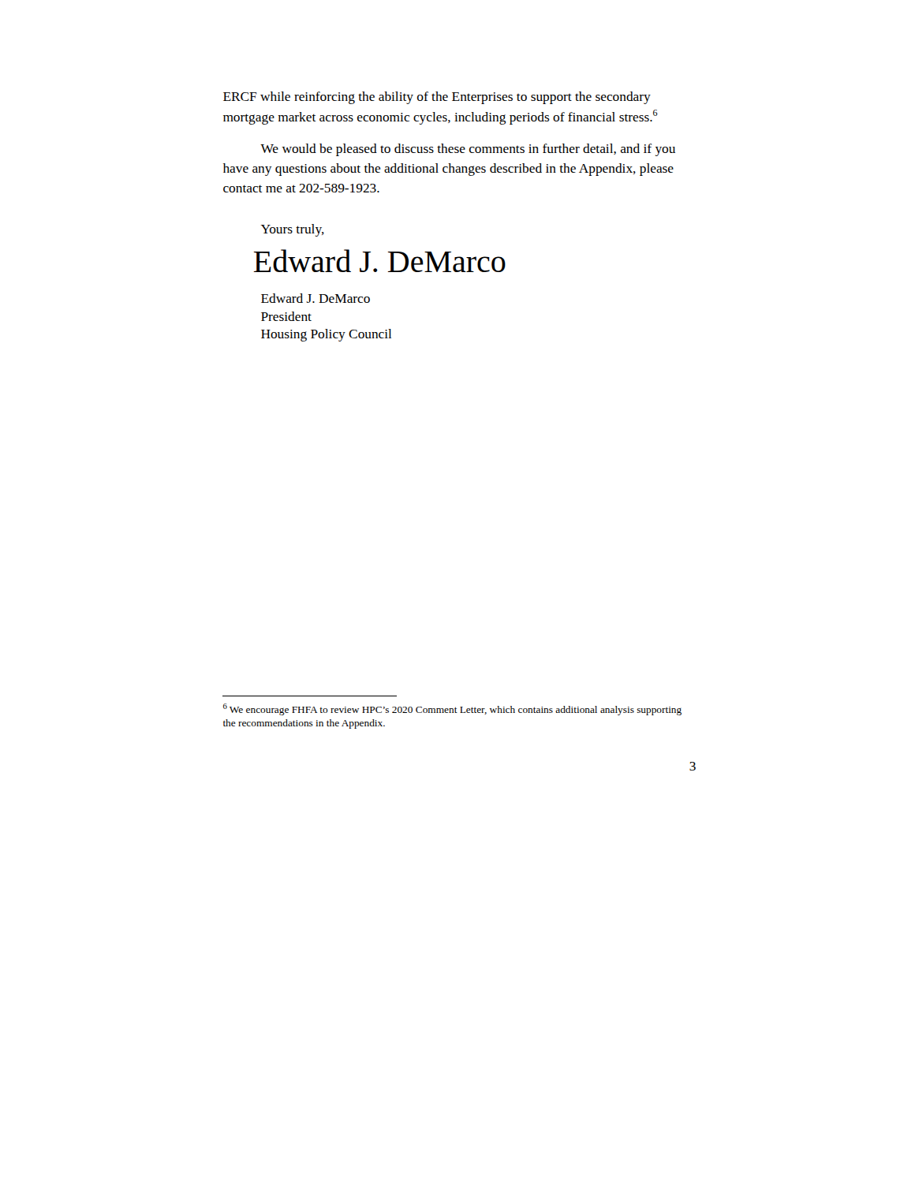ERCF while reinforcing the ability of the Enterprises to support the secondary mortgage market across economic cycles, including periods of financial stress.6
We would be pleased to discuss these comments in further detail, and if you have any questions about the additional changes described in the Appendix, please contact me at 202-589-1923.
Yours truly,
Edward J. DeMarco
Edward J. DeMarco
President
Housing Policy Council
6 We encourage FHFA to review HPC’s 2020 Comment Letter, which contains additional analysis supporting the recommendations in the Appendix.
3